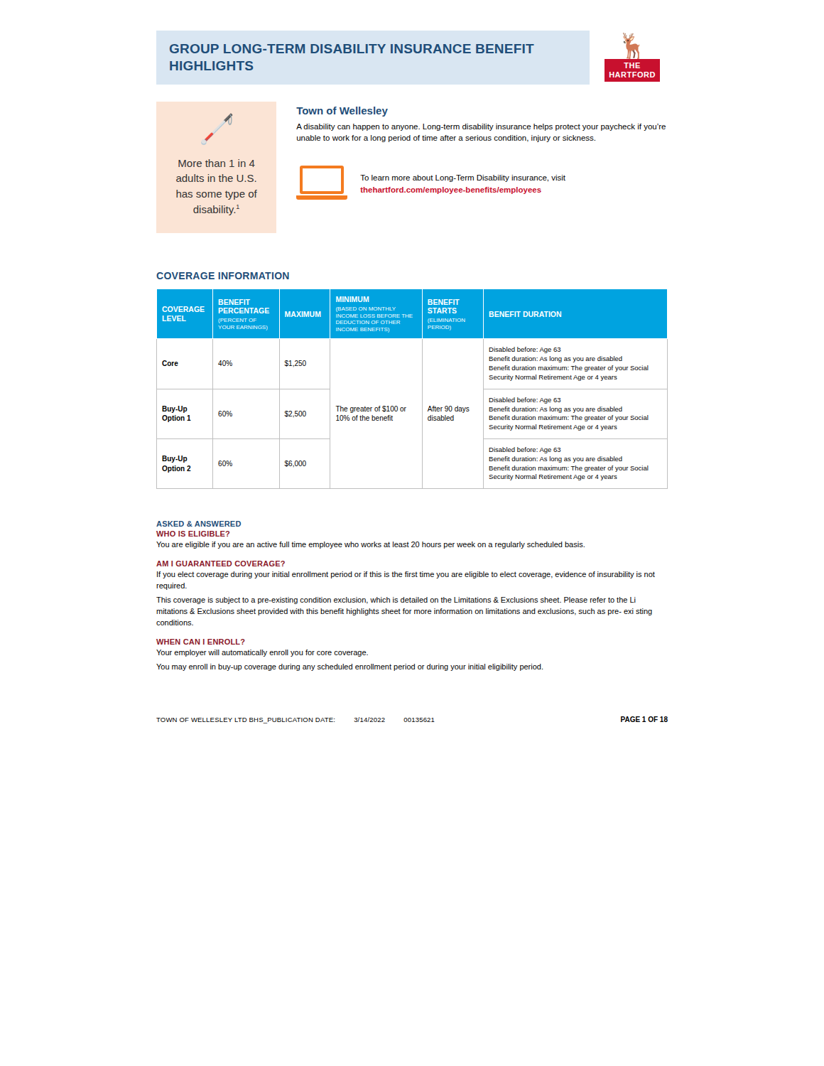GROUP LONG-TERM DISABILITY INSURANCE BENEFIT
HIGHLIGHTS
🦌 THE
HARTFORD
🦯
More than 1 in 4 adults in the U.S. has some type of disability.1
Town of Wellesley
A disability can happen to anyone. Long-term disability insurance helps protect your paycheck if you’re unable to work for a long period of time after a serious condition, injury or sickness.
To learn more about Long-Term Disability insurance, visit
thehartford.com/employee-benefits/employees
COVERAGE INFORMATION
| COVERAGE LEVEL | BENEFIT PERCENTAGE (PERCENT OF YOUR EARNINGS) | MAXIMUM | MINIMUM (BASED ON MONTHLY INCOME LOSS BEFORE THE DEDUCTION OF OTHER INCOME BENEFITS) | BENEFIT STARTS (ELIMINATION PERIOD) | BENEFIT DURATION |
| --- | --- | --- | --- | --- | --- |
| Core | 40% | $1,250 | The greater of $100 or 10% of the benefit | After 90 days disabled | Disabled before: Age 63 Benefit duration: As long as you are disabled Benefit duration maximum: The greater of your Social Security Normal Retirement Age or 4 years |
| Buy-Up Option 1 | 60% | $2,500 | Disabled before: Age 63 Benefit duration: As long as you are disabled Benefit duration maximum: The greater of your Social Security Normal Retirement Age or 4 years |
| Buy-Up Option 2 | 60% | $6,000 | Disabled before: Age 63 Benefit duration: As long as you are disabled Benefit duration maximum: The greater of your Social Security Normal Retirement Age or 4 years |
ASKED & ANSWERED
WHO IS ELIGIBLE?
You are eligible if you are an active full time employee who works at least 20 hours per week on a regularly scheduled basis.
AM I GUARANTEED COVERAGE?
If you elect coverage during your initial enrollment period or if this is the first time you are eligible to elect coverage, evidence of insurability is not required.
This coverage is subject to a pre-existing condition exclusion, which is detailed on the Limitations & Exclusions sheet. Please refer to the Li mitations & Exclusions sheet provided with this benefit highlights sheet for more information on limitations and exclusions, such as pre- exi sting conditions.
WHEN CAN I ENROLL?
Your employer will automatically enroll you for core coverage.
You may enroll in buy-up coverage during any scheduled enrollment period or during your initial eligibility period.
TOWN OF WELLESLEY LTD BHS_PUBLICATION DATE: 3/14/2022 00135621
PAGE 1 OF 18